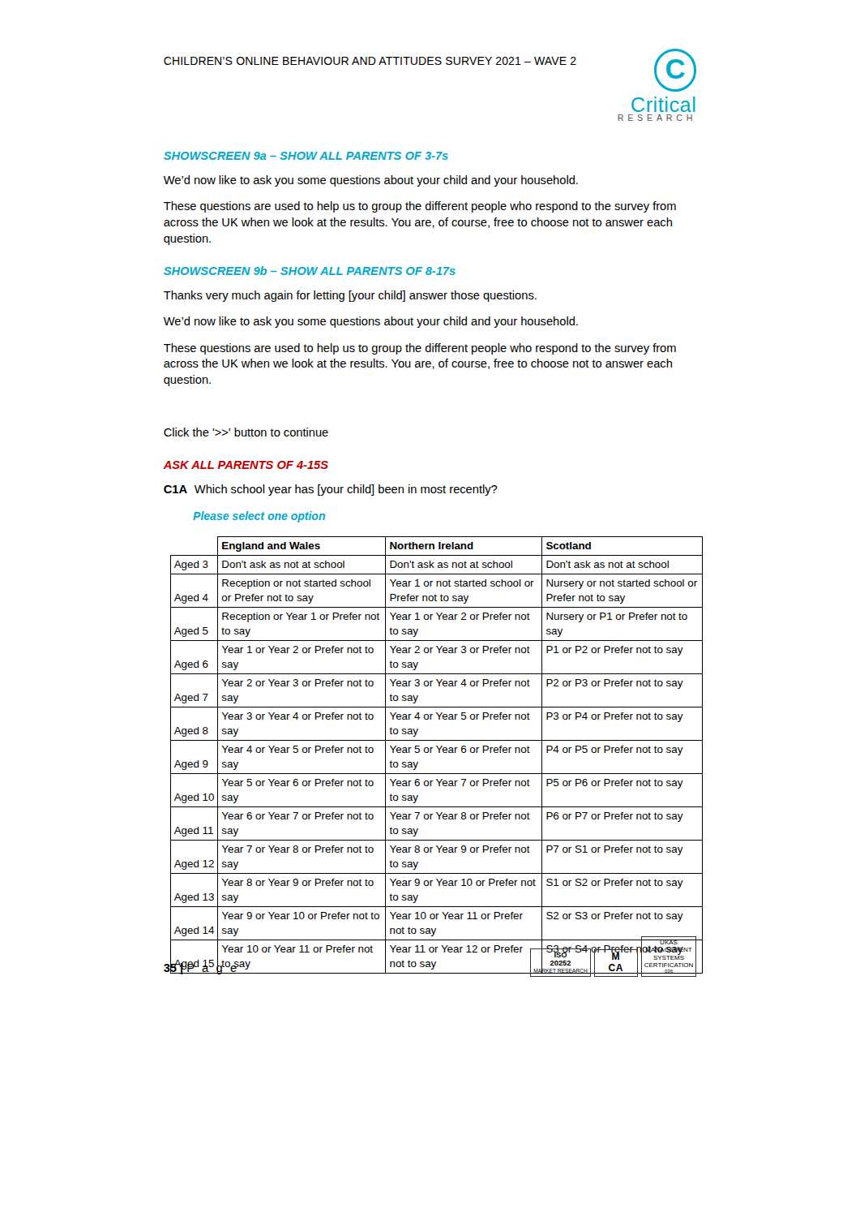CHILDREN’S ONLINE BEHAVIOUR AND ATTITUDES SURVEY 2021 – WAVE 2
C Critical RESEARCH
SHOWSCREEN 9a – SHOW ALL PARENTS OF 3-7s
We’d now like to ask you some questions about your child and your household.
These questions are used to help us to group the different people who respond to the survey from across the UK when we look at the results. You are, of course, free to choose not to answer each question.
SHOWSCREEN 9b – SHOW ALL PARENTS OF 8-17s
Thanks very much again for letting [your child] answer those questions.
We’d now like to ask you some questions about your child and your household.
These questions are used to help us to group the different people who respond to the survey from across the UK when we look at the results. You are, of course, free to choose not to answer each question.
Click the '>>' button to continue
ASK ALL PARENTS OF 4-15S
C1A Which school year has [your child] been in most recently?
Please select one option
| | England and Wales | Northern Ireland | Scotland |
| --- | --- | --- | --- |
| Aged 3 | Don't ask as not at school | Don't ask as not at school | Don't ask as not at school |
| Aged 4 | Reception or not started school or Prefer not to say | Year 1 or not started school or Prefer not to say | Nursery or not started school or Prefer not to say |
| Aged 5 | Reception or Year 1 or Prefer not to say | Year 1 or Year 2 or Prefer not to say | Nursery or P1 or Prefer not to say |
| Aged 6 | Year 1 or Year 2 or Prefer not to say | Year 2 or Year 3 or Prefer not to say | P1 or P2 or Prefer not to say |
| Aged 7 | Year 2 or Year 3 or Prefer not to say | Year 3 or Year 4 or Prefer not to say | P2 or P3 or Prefer not to say |
| Aged 8 | Year 3 or Year 4 or Prefer not to say | Year 4 or Year 5 or Prefer not to say | P3 or P4 or Prefer not to say |
| Aged 9 | Year 4 or Year 5 or Prefer not to say | Year 5 or Year 6 or Prefer not to say | P4 or P5 or Prefer not to say |
| Aged 10 | Year 5 or Year 6 or Prefer not to say | Year 6 or Year 7 or Prefer not to say | P5 or P6 or Prefer not to say |
| Aged 11 | Year 6 or Year 7 or Prefer not to say | Year 7 or Year 8 or Prefer not to say | P6 or P7 or Prefer not to say |
| Aged 12 | Year 7 or Year 8 or Prefer not to say | Year 8 or Year 9 or Prefer not to say | P7 or S1 or Prefer not to say |
| Aged 13 | Year 8 or Year 9 or Prefer not to say | Year 9 or Year 10 or Prefer not to say | S1 or S2 or Prefer not to say |
| Aged 14 | Year 9 or Year 10 or Prefer not to say | Year 10 or Year 11 or Prefer not to say | S2 or S3 or Prefer not to say |
| Aged 15 | Year 10 or Year 11 or Prefer not to say | Year 11 or Year 12 or Prefer not to say | S3 or S4 or Prefer not to say |
35 | P a g e
ISO
20252MARKET RESEARCH
M
CA
UKAS
MANAGEMENT
SYSTEMS
CERTIFICATION036